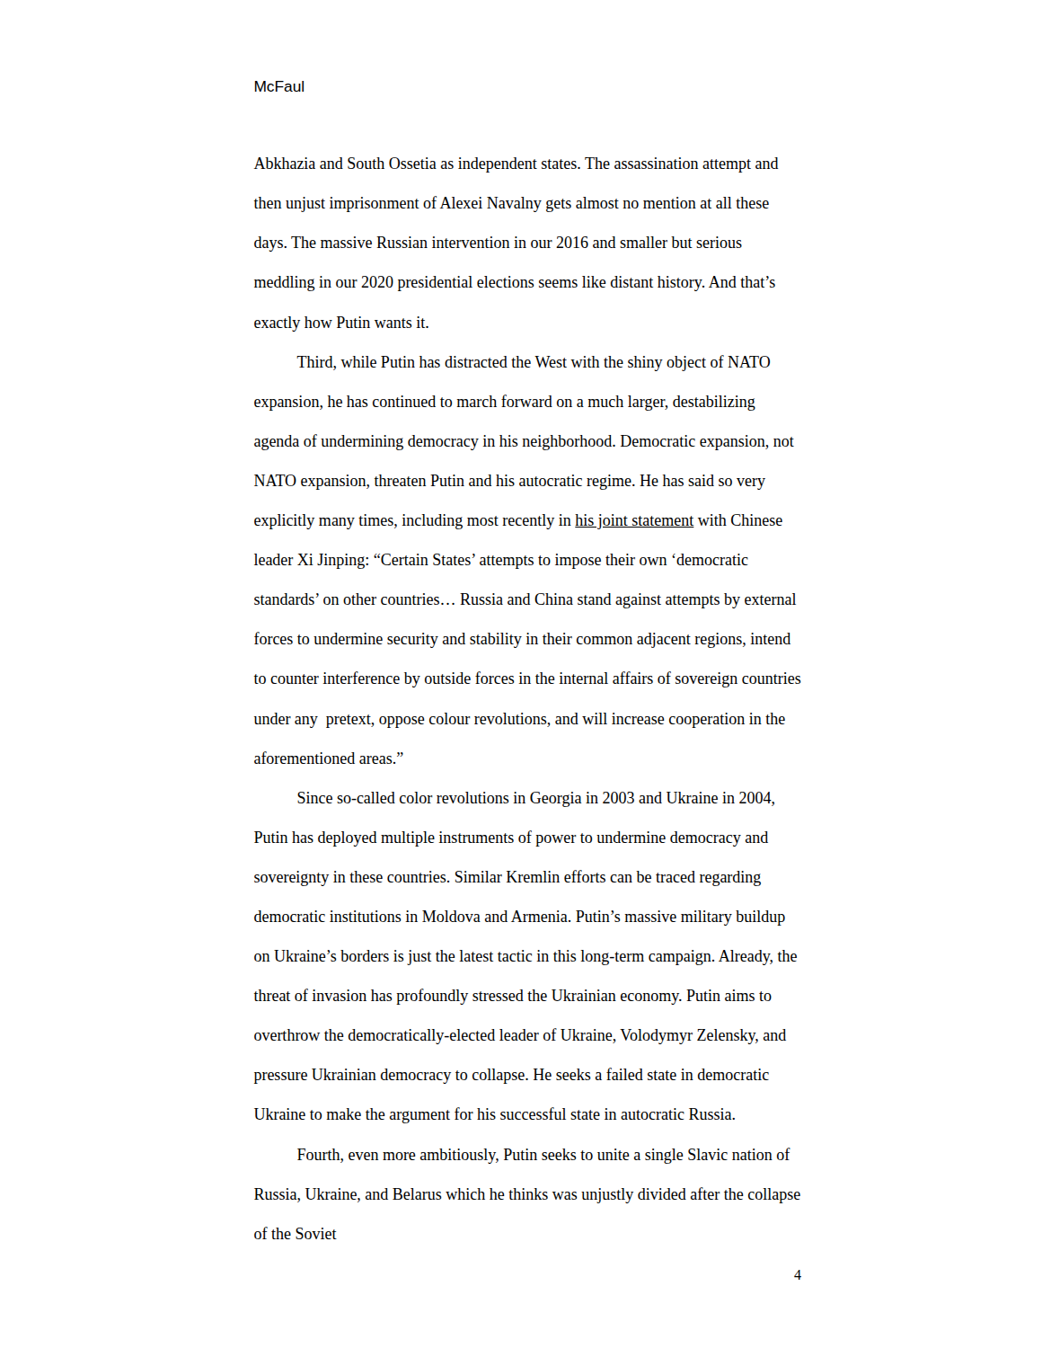McFaul
Abkhazia and South Ossetia as independent states. The assassination attempt and then unjust imprisonment of Alexei Navalny gets almost no mention at all these days. The massive Russian intervention in our 2016 and smaller but serious meddling in our 2020 presidential elections seems like distant history. And that’s exactly how Putin wants it.
Third, while Putin has distracted the West with the shiny object of NATO expansion, he has continued to march forward on a much larger, destabilizing agenda of undermining democracy in his neighborhood. Democratic expansion, not NATO expansion, threaten Putin and his autocratic regime. He has said so very explicitly many times, including most recently in his joint statement with Chinese leader Xi Jinping: “Certain States’ attempts to impose their own ‘democratic standards’ on other countries… Russia and China stand against attempts by external forces to undermine security and stability in their common adjacent regions, intend to counter interference by outside forces in the internal affairs of sovereign countries under any pretext, oppose colour revolutions, and will increase cooperation in the aforementioned areas.”
Since so-called color revolutions in Georgia in 2003 and Ukraine in 2004, Putin has deployed multiple instruments of power to undermine democracy and sovereignty in these countries. Similar Kremlin efforts can be traced regarding democratic institutions in Moldova and Armenia. Putin’s massive military buildup on Ukraine’s borders is just the latest tactic in this long-term campaign. Already, the threat of invasion has profoundly stressed the Ukrainian economy. Putin aims to overthrow the democratically-elected leader of Ukraine, Volodymyr Zelensky, and pressure Ukrainian democracy to collapse. He seeks a failed state in democratic Ukraine to make the argument for his successful state in autocratic Russia.
Fourth, even more ambitiously, Putin seeks to unite a single Slavic nation of Russia, Ukraine, and Belarus which he thinks was unjustly divided after the collapse of the Soviet
4